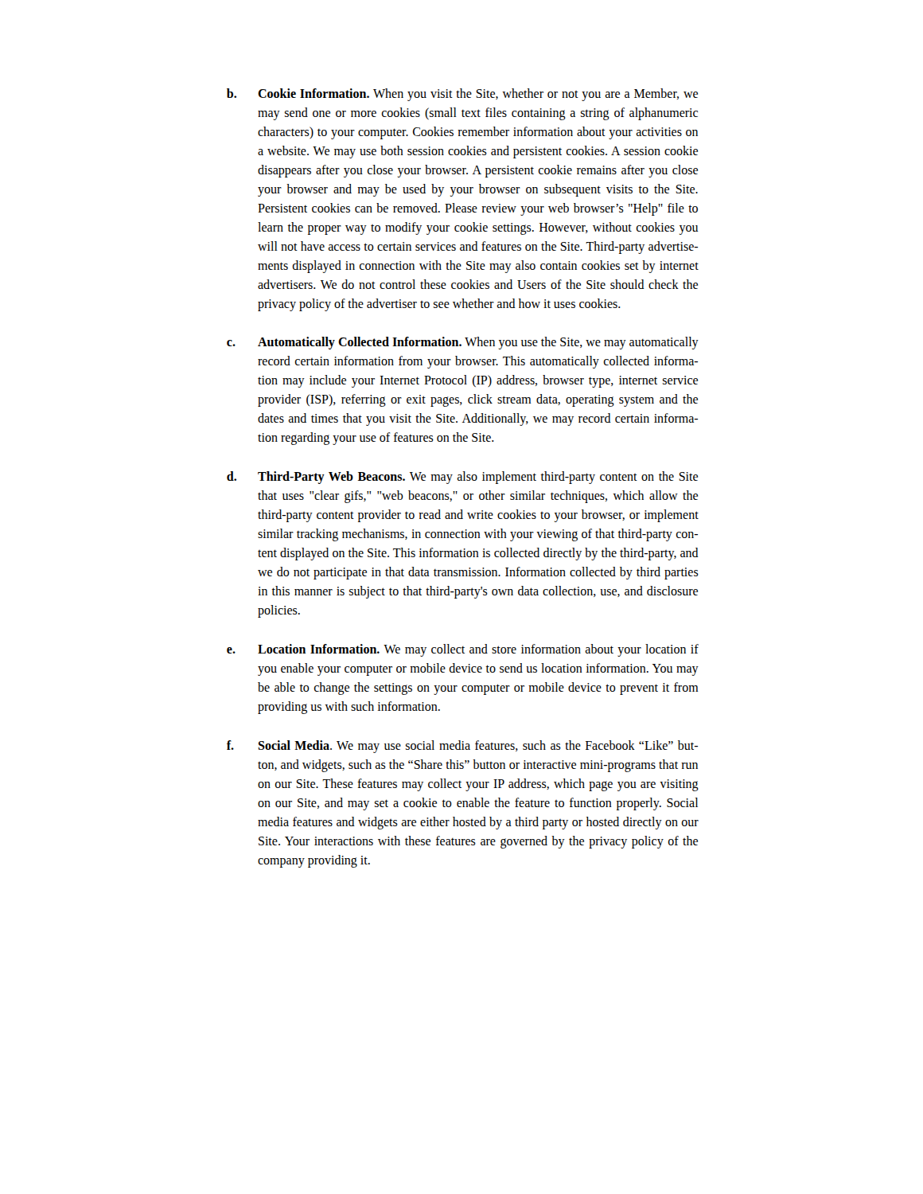b.
Cookie Information. When you visit the Site, whether or not you are a Member, we may send one or more cookies (small text files containing a string of alphanumeric characters) to your computer. Cookies remember information about your activities on a website. We may use both session cookies and persistent cookies. A session cookie disappears after you close your browser. A persistent cookie remains after you close your browser and may be used by your browser on subsequent visits to the Site. Persistent cookies can be removed. Please review your web browser’s "Help" file to learn the proper way to modify your cookie settings. However, without cookies you will not have access to certain services and features on the Site. Third-party advertisements displayed in connection with the Site may also contain cookies set by internet advertisers. We do not control these cookies and Users of the Site should check the privacy policy of the advertiser to see whether and how it uses cookies.
c.
Automatically Collected Information. When you use the Site, we may automatically record certain information from your browser. This automatically collected information may include your Internet Protocol (IP) address, browser type, internet service provider (ISP), referring or exit pages, click stream data, operating system and the dates and times that you visit the Site. Additionally, we may record certain information regarding your use of features on the Site.
d.
Third-Party Web Beacons. We may also implement third-party content on the Site that uses "clear gifs," "web beacons," or other similar techniques, which allow the third-party content provider to read and write cookies to your browser, or implement similar tracking mechanisms, in connection with your viewing of that third-party content displayed on the Site. This information is collected directly by the third-party, and we do not participate in that data transmission. Information collected by third parties in this manner is subject to that third-party's own data collection, use, and disclosure policies.
e.
Location Information. We may collect and store information about your location if you enable your computer or mobile device to send us location information. You may be able to change the settings on your computer or mobile device to prevent it from providing us with such information.
f.
Social Media. We may use social media features, such as the Facebook “Like” button, and widgets, such as the “Share this” button or interactive mini-programs that run on our Site. These features may collect your IP address, which page you are visiting on our Site, and may set a cookie to enable the feature to function properly. Social media features and widgets are either hosted by a third party or hosted directly on our Site. Your interactions with these features are governed by the privacy policy of the company providing it.